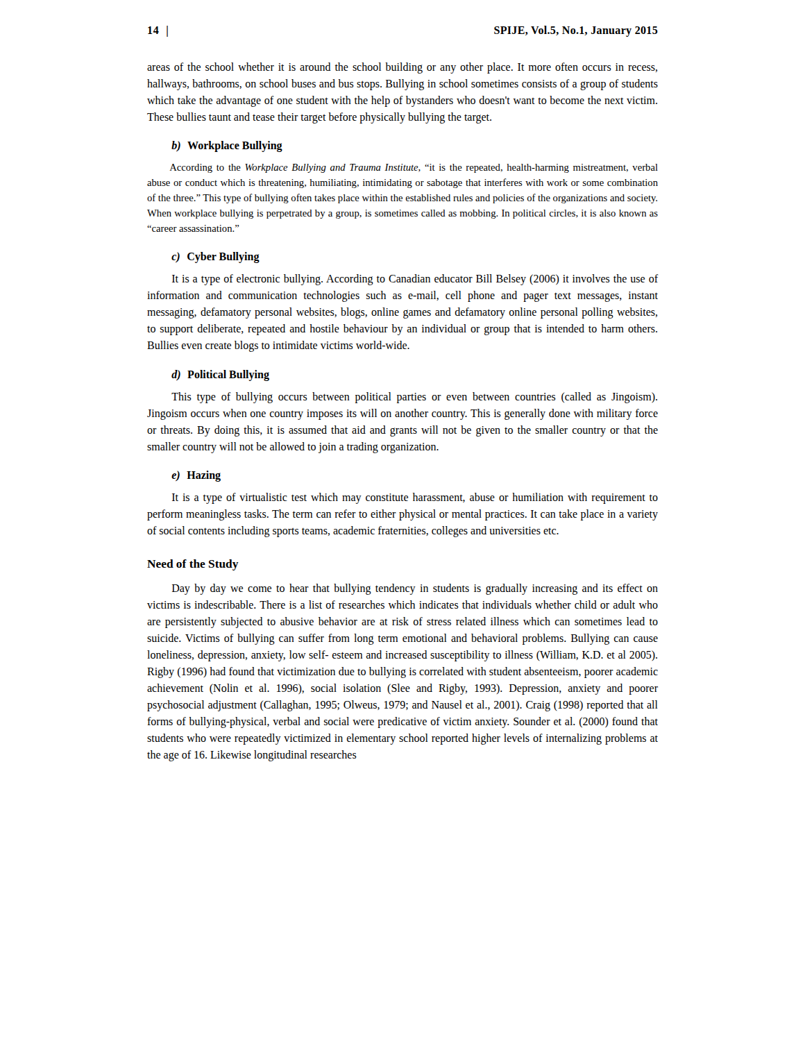14 | SPIJE, Vol.5, No.1, January 2015
areas of the school whether it is around the school building or any other place. It more often occurs in recess, hallways, bathrooms, on school buses and bus stops. Bullying in school sometimes consists of a group of students which take the advantage of one student with the help of bystanders who doesn't want to become the next victim. These bullies taunt and tease their target before physically bullying the target.
b) Workplace Bullying
According to the Workplace Bullying and Trauma Institute, “it is the repeated, health-harming mistreatment, verbal abuse or conduct which is threatening, humiliating, intimidating or sabotage that interferes with work or some combination of the three.” This type of bullying often takes place within the established rules and policies of the organizations and society. When workplace bullying is perpetrated by a group, is sometimes called as mobbing. In political circles, it is also known as “career assassination.”
c) Cyber Bullying
It is a type of electronic bullying. According to Canadian educator Bill Belsey (2006) it involves the use of information and communication technologies such as e-mail, cell phone and pager text messages, instant messaging, defamatory personal websites, blogs, online games and defamatory online personal polling websites, to support deliberate, repeated and hostile behaviour by an individual or group that is intended to harm others. Bullies even create blogs to intimidate victims world-wide.
d) Political Bullying
This type of bullying occurs between political parties or even between countries (called as Jingoism). Jingoism occurs when one country imposes its will on another country. This is generally done with military force or threats. By doing this, it is assumed that aid and grants will not be given to the smaller country or that the smaller country will not be allowed to join a trading organization.
e) Hazing
It is a type of virtualistic test which may constitute harassment, abuse or humiliation with requirement to perform meaningless tasks. The term can refer to either physical or mental practices. It can take place in a variety of social contents including sports teams, academic fraternities, colleges and universities etc.
Need of the Study
Day by day we come to hear that bullying tendency in students is gradually increasing and its effect on victims is indescribable. There is a list of researches which indicates that individuals whether child or adult who are persistently subjected to abusive behavior are at risk of stress related illness which can sometimes lead to suicide. Victims of bullying can suffer from long term emotional and behavioral problems. Bullying can cause loneliness, depression, anxiety, low self- esteem and increased susceptibility to illness (William, K.D. et al 2005). Rigby (1996) had found that victimization due to bullying is correlated with student absenteeism, poorer academic achievement (Nolin et al. 1996), social isolation (Slee and Rigby, 1993). Depression, anxiety and poorer psychosocial adjustment (Callaghan, 1995; Olweus, 1979; and Nausel et al., 2001). Craig (1998) reported that all forms of bullying-physical, verbal and social were predicative of victim anxiety. Sounder et al. (2000) found that students who were repeatedly victimized in elementary school reported higher levels of internalizing problems at the age of 16. Likewise longitudinal researches